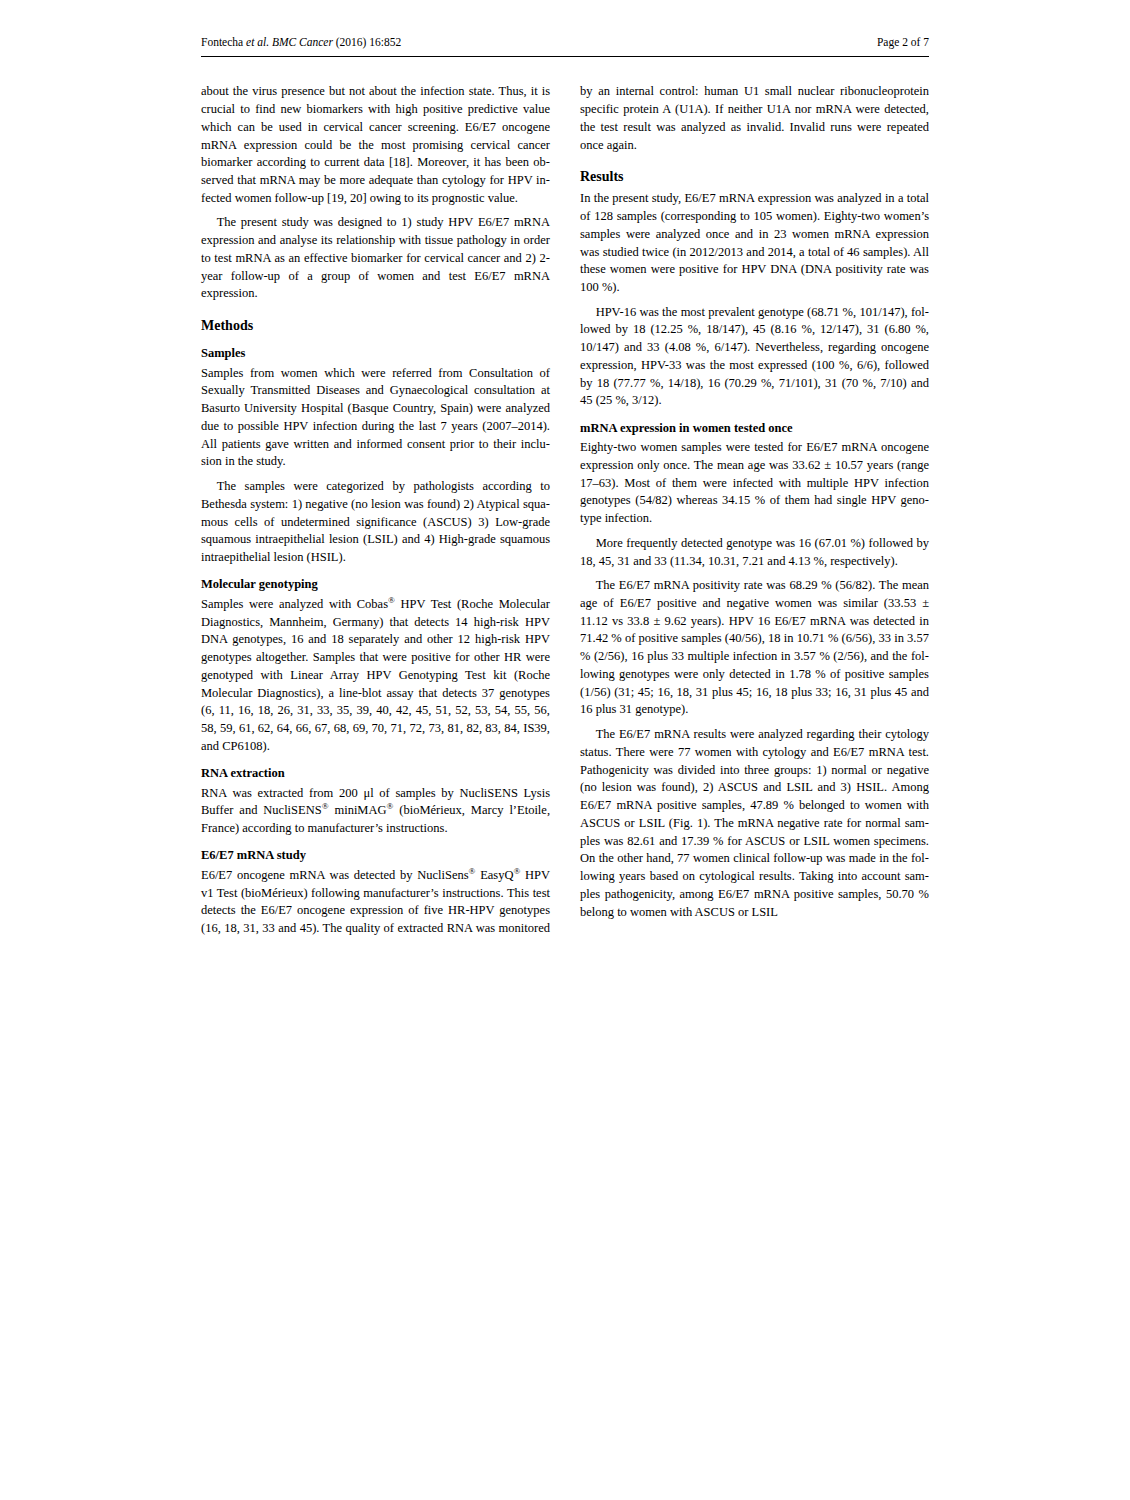Fontecha et al. BMC Cancer (2016) 16:852
Page 2 of 7
about the virus presence but not about the infection state. Thus, it is crucial to find new biomarkers with high positive predictive value which can be used in cervical cancer screening. E6/E7 oncogene mRNA expression could be the most promising cervical cancer biomarker according to current data [18]. Moreover, it has been observed that mRNA may be more adequate than cytology for HPV infected women follow-up [19, 20] owing to its prognostic value.
The present study was designed to 1) study HPV E6/E7 mRNA expression and analyse its relationship with tissue pathology in order to test mRNA as an effective biomarker for cervical cancer and 2) 2-year follow-up of a group of women and test E6/E7 mRNA expression.
Methods
Samples
Samples from women which were referred from Consultation of Sexually Transmitted Diseases and Gynaecological consultation at Basurto University Hospital (Basque Country, Spain) were analyzed due to possible HPV infection during the last 7 years (2007–2014). All patients gave written and informed consent prior to their inclusion in the study.
The samples were categorized by pathologists according to Bethesda system: 1) negative (no lesion was found) 2) Atypical squamous cells of undetermined significance (ASCUS) 3) Low-grade squamous intraepithelial lesion (LSIL) and 4) High-grade squamous intraepithelial lesion (HSIL).
Molecular genotyping
Samples were analyzed with Cobas® HPV Test (Roche Molecular Diagnostics, Mannheim, Germany) that detects 14 high-risk HPV DNA genotypes, 16 and 18 separately and other 12 high-risk HPV genotypes altogether. Samples that were positive for other HR were genotyped with Linear Array HPV Genotyping Test kit (Roche Molecular Diagnostics), a line-blot assay that detects 37 genotypes (6, 11, 16, 18, 26, 31, 33, 35, 39, 40, 42, 45, 51, 52, 53, 54, 55, 56, 58, 59, 61, 62, 64, 66, 67, 68, 69, 70, 71, 72, 73, 81, 82, 83, 84, IS39, and CP6108).
RNA extraction
RNA was extracted from 200 μl of samples by NucliSENS Lysis Buffer and NucliSENS® miniMAG® (bioMérieux, Marcy l’Etoile, France) according to manufacturer’s instructions.
E6/E7 mRNA study
E6/E7 oncogene mRNA was detected by NucliSens® EasyQ® HPV v1 Test (bioMérieux) following manufacturer’s instructions. This test detects the E6/E7 oncogene expression of five HR-HPV genotypes (16, 18, 31, 33 and 45). The quality of extracted RNA was monitored by an internal control: human U1 small nuclear ribonucleoprotein specific protein A (U1A). If neither U1A nor mRNA were detected, the test result was analyzed as invalid. Invalid runs were repeated once again.
Results
In the present study, E6/E7 mRNA expression was analyzed in a total of 128 samples (corresponding to 105 women). Eighty-two women’s samples were analyzed once and in 23 women mRNA expression was studied twice (in 2012/2013 and 2014, a total of 46 samples). All these women were positive for HPV DNA (DNA positivity rate was 100 %).
HPV-16 was the most prevalent genotype (68.71 %, 101/147), followed by 18 (12.25 %, 18/147), 45 (8.16 %, 12/147), 31 (6.80 %, 10/147) and 33 (4.08 %, 6/147). Nevertheless, regarding oncogene expression, HPV-33 was the most expressed (100 %, 6/6), followed by 18 (77.77 %, 14/18), 16 (70.29 %, 71/101), 31 (70 %, 7/10) and 45 (25 %, 3/12).
mRNA expression in women tested once
Eighty-two women samples were tested for E6/E7 mRNA oncogene expression only once. The mean age was 33.62 ± 10.57 years (range 17–63). Most of them were infected with multiple HPV infection genotypes (54/82) whereas 34.15 % of them had single HPV genotype infection.
More frequently detected genotype was 16 (67.01 %) followed by 18, 45, 31 and 33 (11.34, 10.31, 7.21 and 4.13 %, respectively).
The E6/E7 mRNA positivity rate was 68.29 % (56/82). The mean age of E6/E7 positive and negative women was similar (33.53 ± 11.12 vs 33.8 ± 9.62 years). HPV 16 E6/E7 mRNA was detected in 71.42 % of positive samples (40/56), 18 in 10.71 % (6/56), 33 in 3.57 % (2/56), 16 plus 33 multiple infection in 3.57 % (2/56), and the following genotypes were only detected in 1.78 % of positive samples (1/56) (31; 45; 16, 18, 31 plus 45; 16, 18 plus 33; 16, 31 plus 45 and 16 plus 31 genotype).
The E6/E7 mRNA results were analyzed regarding their cytology status. There were 77 women with cytology and E6/E7 mRNA test. Pathogenicity was divided into three groups: 1) normal or negative (no lesion was found), 2) ASCUS and LSIL and 3) HSIL. Among E6/E7 mRNA positive samples, 47.89 % belonged to women with ASCUS or LSIL (Fig. 1). The mRNA negative rate for normal samples was 82.61 and 17.39 % for ASCUS or LSIL women specimens. On the other hand, 77 women clinical follow-up was made in the following years based on cytological results. Taking into account samples pathogenicity, among E6/E7 mRNA positive samples, 50.70 % belong to women with ASCUS or LSIL